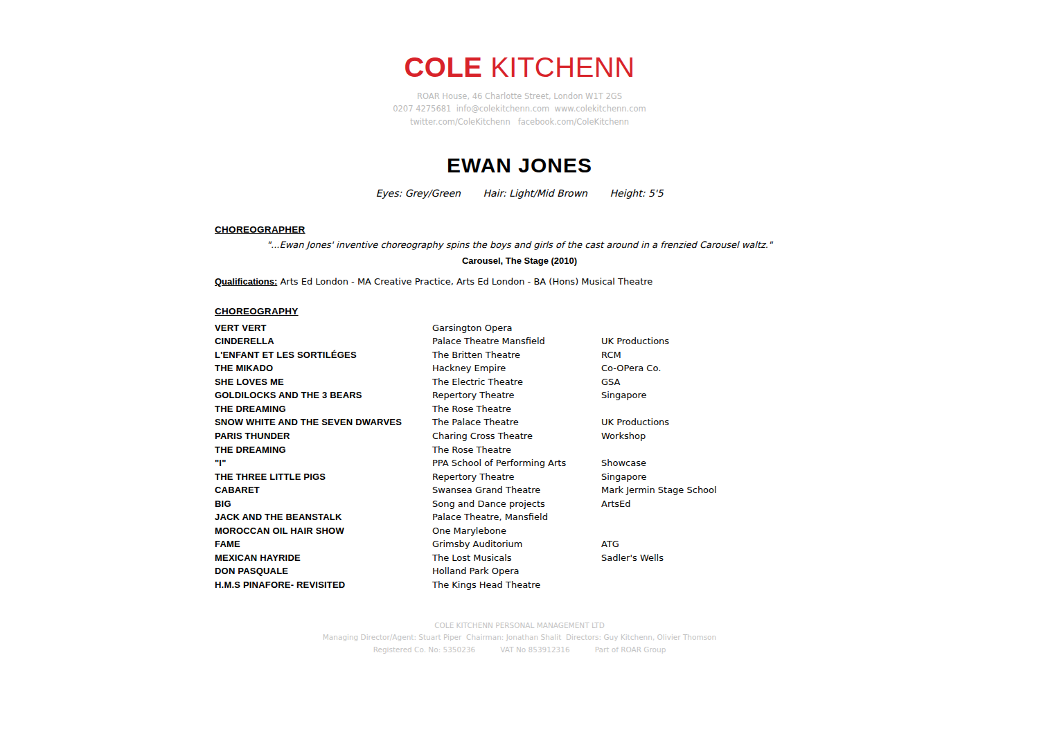COLE KITCHENN
ROAR House, 46 Charlotte Street, London W1T 2GS
0207 4275681 info@colekitchenn.com www.colekitchenn.com
twitter.com/ColeKitchenn facebook.com/ColeKitchenn
EWAN JONES
Eyes: Grey/Green Hair: Light/Mid Brown Height: 5'5
CHOREOGRAPHER
"...Ewan Jones' inventive choreography spins the boys and girls of the cast around in a frenzied Carousel waltz."
Carousel, The Stage (2010)
Qualifications: Arts Ed London - MA Creative Practice, Arts Ed London - BA (Hons) Musical Theatre
CHOREOGRAPHY
| VERT VERT | Garsington Opera | |
| CINDERELLA | Palace Theatre Mansfield | UK Productions |
| L'ENFANT ET LES SORTILÉGES | The Britten Theatre | RCM |
| THE MIKADO | Hackney Empire | Co-OPera Co. |
| SHE LOVES ME | The Electric Theatre | GSA |
| GOLDILOCKS AND THE 3 BEARS | Repertory Theatre | Singapore |
| THE DREAMING | The Rose Theatre | |
| SNOW WHITE AND THE SEVEN DWARVES | The Palace Theatre | UK Productions |
| PARIS THUNDER | Charing Cross Theatre | Workshop |
| THE DREAMING | The Rose Theatre | |
| "I" | PPA School of Performing Arts | Showcase |
| THE THREE LITTLE PIGS | Repertory Theatre | Singapore |
| CABARET | Swansea Grand Theatre | Mark Jermin Stage School |
| BIG | Song and Dance projects | ArtsEd |
| JACK AND THE BEANSTALK | Palace Theatre, Mansfield | |
| MOROCCAN OIL HAIR SHOW | One Marylebone | |
| FAME | Grimsby Auditorium | ATG |
| MEXICAN HAYRIDE | The Lost Musicals | Sadler's Wells |
| DON PASQUALE | Holland Park Opera | |
| H.M.S PINAFORE- REVISITED | The Kings Head Theatre | |
COLE KITCHENN PERSONAL MANAGEMENT LTD
Managing Director/Agent: Stuart Piper Chairman: Jonathan Shalit Directors: Guy Kitchenn, Olivier Thomson
Registered Co. No: 5350236 VAT No 853912316 Part of ROAR Group